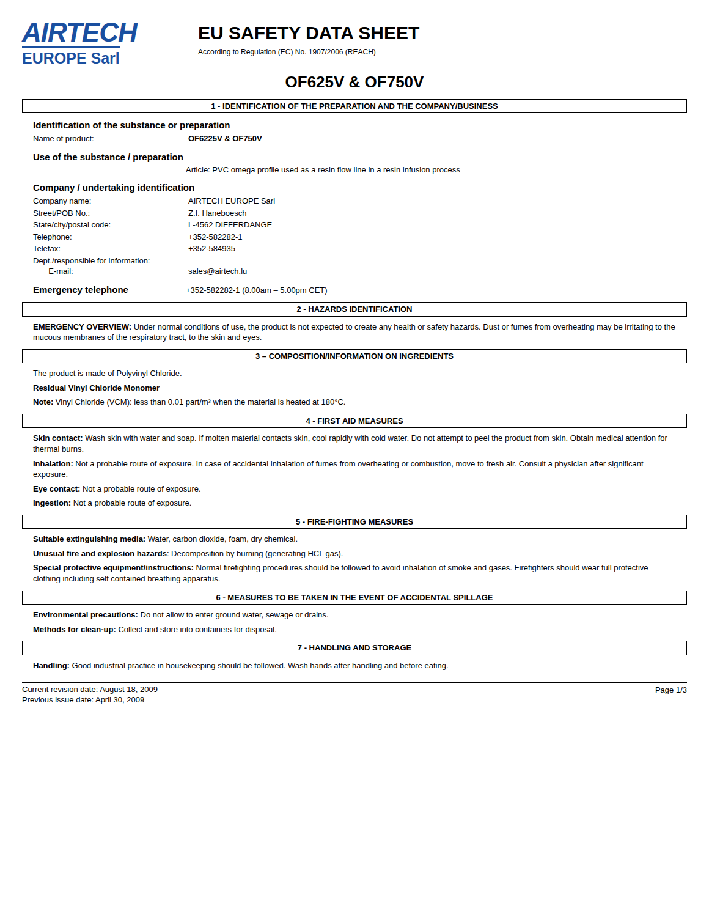AIRTECH
EUROPE Sarl
EU SAFETY DATA SHEET
According to Regulation (EC) No. 1907/2006 (REACH)
OF625V & OF750V
1 - IDENTIFICATION OF THE PREPARATION AND THE COMPANY/BUSINESS
Identification of the substance or preparation
| Name of product: | OF6225V & OF750V |
Use of the substance / preparation
Article: PVC omega profile used as a resin flow line in a resin infusion process
Company / undertaking identification
| Company name: | AIRTECH EUROPE Sarl |
| Street/POB No.: | Z.I. Haneboesch |
| State/city/postal code: | L-4562 DIFFERDANGE |
| Telephone: | +352-582282-1 |
| Telefax: | +352-584935 |
| Dept./responsible for information: E-mail: | sales@airtech.lu |
Emergency telephone
+352-582282-1 (8.00am – 5.00pm CET)
2 - HAZARDS IDENTIFICATION
EMERGENCY OVERVIEW: Under normal conditions of use, the product is not expected to create any health or safety hazards. Dust or fumes from overheating may be irritating to the mucous membranes of the respiratory tract, to the skin and eyes.
3 – COMPOSITION/INFORMATION ON INGREDIENTS
The product is made of Polyvinyl Chloride.
Residual Vinyl Chloride Monomer
Note: Vinyl Chloride (VCM): less than 0.01 part/m³ when the material is heated at 180°C.
4 - FIRST AID MEASURES
Skin contact: Wash skin with water and soap. If molten material contacts skin, cool rapidly with cold water. Do not attempt to peel the product from skin. Obtain medical attention for thermal burns.
Inhalation: Not a probable route of exposure. In case of accidental inhalation of fumes from overheating or combustion, move to fresh air. Consult a physician after significant exposure.
Eye contact: Not a probable route of exposure.
Ingestion: Not a probable route of exposure.
5 - FIRE-FIGHTING MEASURES
Suitable extinguishing media: Water, carbon dioxide, foam, dry chemical.
Unusual fire and explosion hazards: Decomposition by burning (generating HCL gas).
Special protective equipment/instructions: Normal firefighting procedures should be followed to avoid inhalation of smoke and gases. Firefighters should wear full protective clothing including self contained breathing apparatus.
6 - MEASURES TO BE TAKEN IN THE EVENT OF ACCIDENTAL SPILLAGE
Environmental precautions: Do not allow to enter ground water, sewage or drains.
Methods for clean-up: Collect and store into containers for disposal.
7 - HANDLING AND STORAGE
Handling: Good industrial practice in housekeeping should be followed. Wash hands after handling and before eating.
Current revision date: August 18, 2009
Previous issue date: April 30, 2009
Page 1/3